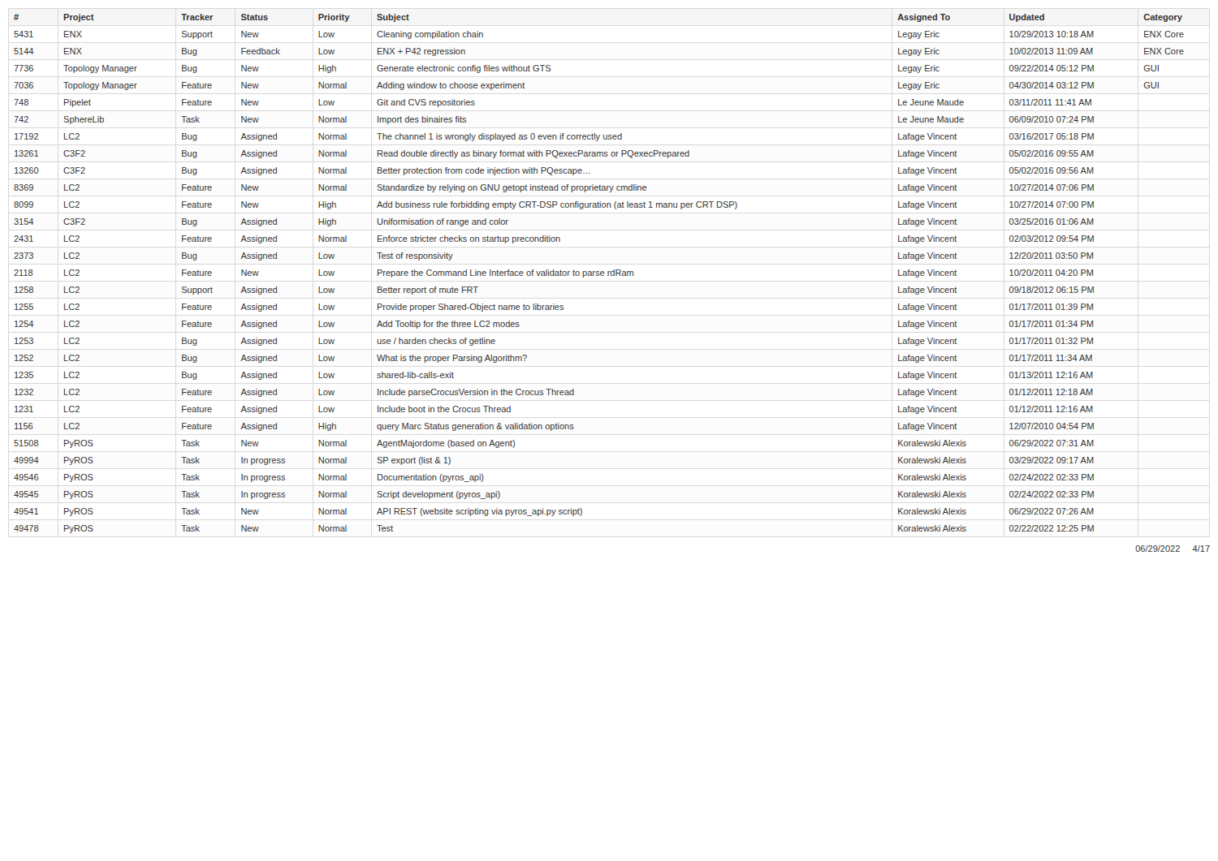| # | Project | Tracker | Status | Priority | Subject | Assigned To | Updated | Category |
| --- | --- | --- | --- | --- | --- | --- | --- | --- |
| 5431 | ENX | Support | New | Low | Cleaning compilation chain | Legay Eric | 10/29/2013 10:18 AM | ENX Core |
| 5144 | ENX | Bug | Feedback | Low | ENX + P42 regression | Legay Eric | 10/02/2013 11:09 AM | ENX Core |
| 7736 | Topology Manager | Bug | New | High | Generate electronic config files without GTS | Legay Eric | 09/22/2014 05:12 PM | GUI |
| 7036 | Topology Manager | Feature | New | Normal | Adding window to choose experiment | Legay Eric | 04/30/2014 03:12 PM | GUI |
| 748 | Pipelet | Feature | New | Low | Git and CVS repositories | Le Jeune Maude | 03/11/2011 11:41 AM | |
| 742 | SphereLib | Task | New | Normal | Import des binaires fits | Le Jeune Maude | 06/09/2010 07:24 PM | |
| 17192 | LC2 | Bug | Assigned | Normal | The channel 1 is wrongly displayed as 0 even if correctly used | Lafage Vincent | 03/16/2017 05:18 PM | |
| 13261 | C3F2 | Bug | Assigned | Normal | Read double directly as binary format with PQexecParams or PQexecPrepared | Lafage Vincent | 05/02/2016 09:55 AM | |
| 13260 | C3F2 | Bug | Assigned | Normal | Better protection from code injection with PQescape… | Lafage Vincent | 05/02/2016 09:56 AM | |
| 8369 | LC2 | Feature | New | Normal | Standardize by relying on GNU getopt instead of proprietary cmdline | Lafage Vincent | 10/27/2014 07:06 PM | |
| 8099 | LC2 | Feature | New | High | Add business rule forbidding empty CRT-DSP configuration (at least 1 manu per CRT DSP) | Lafage Vincent | 10/27/2014 07:00 PM | |
| 3154 | C3F2 | Bug | Assigned | High | Uniformisation of range and color | Lafage Vincent | 03/25/2016 01:06 AM | |
| 2431 | LC2 | Feature | Assigned | Normal | Enforce stricter checks on startup precondition | Lafage Vincent | 02/03/2012 09:54 PM | |
| 2373 | LC2 | Bug | Assigned | Low | Test of responsivity | Lafage Vincent | 12/20/2011 03:50 PM | |
| 2118 | LC2 | Feature | New | Low | Prepare the Command Line Interface of validator to parse rdRam | Lafage Vincent | 10/20/2011 04:20 PM | |
| 1258 | LC2 | Support | Assigned | Low | Better report of mute FRT | Lafage Vincent | 09/18/2012 06:15 PM | |
| 1255 | LC2 | Feature | Assigned | Low | Provide proper Shared-Object name to libraries | Lafage Vincent | 01/17/2011 01:39 PM | |
| 1254 | LC2 | Feature | Assigned | Low | Add Tooltip for the three LC2 modes | Lafage Vincent | 01/17/2011 01:34 PM | |
| 1253 | LC2 | Bug | Assigned | Low | use / harden checks of getline | Lafage Vincent | 01/17/2011 01:32 PM | |
| 1252 | LC2 | Bug | Assigned | Low | What is the proper Parsing Algorithm? | Lafage Vincent | 01/17/2011 11:34 AM | |
| 1235 | LC2 | Bug | Assigned | Low | shared-lib-calls-exit | Lafage Vincent | 01/13/2011 12:16 AM | |
| 1232 | LC2 | Feature | Assigned | Low | Include parseCrocusVersion in the Crocus Thread | Lafage Vincent | 01/12/2011 12:18 AM | |
| 1231 | LC2 | Feature | Assigned | Low | Include boot in the Crocus Thread | Lafage Vincent | 01/12/2011 12:16 AM | |
| 1156 | LC2 | Feature | Assigned | High | query Marc Status generation & validation options | Lafage Vincent | 12/07/2010 04:54 PM | |
| 51508 | PyROS | Task | New | Normal | AgentMajordome (based on Agent) | Koralewski Alexis | 06/29/2022 07:31 AM | |
| 49994 | PyROS | Task | In progress | Normal | SP export (list & 1) | Koralewski Alexis | 03/29/2022 09:17 AM | |
| 49546 | PyROS | Task | In progress | Normal | Documentation (pyros_api) | Koralewski Alexis | 02/24/2022 02:33 PM | |
| 49545 | PyROS | Task | In progress | Normal | Script development (pyros_api) | Koralewski Alexis | 02/24/2022 02:33 PM | |
| 49541 | PyROS | Task | New | Normal | API REST (website scripting via pyros_api.py script) | Koralewski Alexis | 06/29/2022 07:26 AM | |
| 49478 | PyROS | Task | New | Normal | Test | Koralewski Alexis | 02/22/2022 12:25 PM | |
06/29/2022 4/17